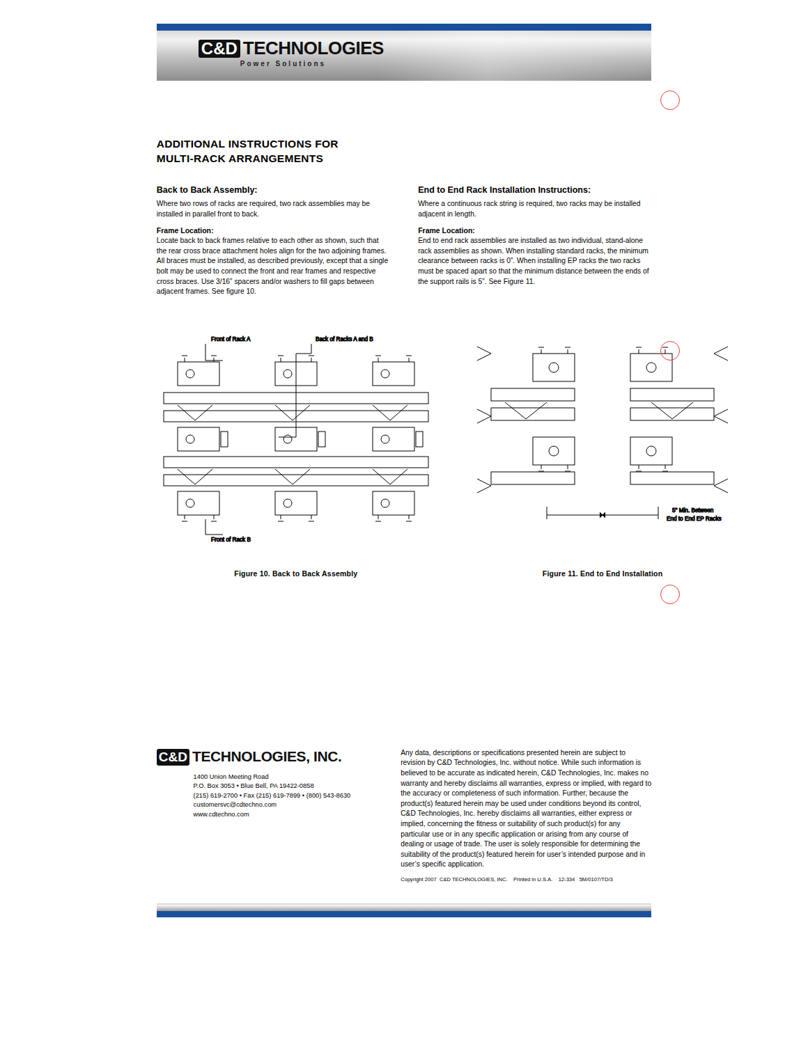C&DTECHNOLOGIES
Power Solutions
Additional Instructions for
Multi-Rack Arrangements
Back to Back Assembly:
Where two rows of racks are required, two rack assemblies may be installed in parallel front to back.
Frame Location:
Locate back to back frames relative to each other as shown, such that the rear cross brace attachment holes align for the two adjoining frames. All braces must be installed, as described previously, except that a single bolt may be used to connect the front and rear frames and respective cross braces. Use 3/16” spacers and/or washers to fill gaps between adjacent frames. See figure 10.
End to End Rack Installation Instructions:
Where a continuous rack string is required, two racks may be installed adjacent in length.
Frame Location:
End to end rack assemblies are installed as two individual, stand-alone rack assemblies as shown. When installing standard racks, the minimum clearance between racks is 0”. When installing EP racks the two racks must be spaced apart so that the minimum distance between the ends of the support rails is 5”. See Figure 11.
Front of Rack A Back of Racks A and B Front of Rack B
Figure 10. Back to Back Assembly
5" Min. Between End to End EP Racks
Figure 11. End to End Installation
C&DTECHNOLOGIES, INC.
1400 Union Meeting Road
P.O. Box 3053 • Blue Bell, PA 19422-0858
(215) 619-2700 • Fax (215) 619-7899 • (800) 543-8630
customersvc@cdtechno.com
www.cdtechno.com
Any data, descriptions or specifications presented herein are subject to revision by C&D Technologies, Inc. without notice. While such information is believed to be accurate as indicated herein, C&D Technologies, Inc. makes no warranty and hereby disclaims all warranties, express or implied, with regard to the accuracy or completeness of such information. Further, because the product(s) featured herein may be used under conditions beyond its control, C&D Technologies, Inc. hereby disclaims all warranties, either express or implied, concerning the fitness or suitability of such product(s) for any particular use or in any specific application or arising from any course of dealing or usage of trade. The user is solely responsible for determining the suitability of the product(s) featured herein for user’s intended purpose and in user’s specific application.
Copyright 2007 C&D TECHNOLOGIES, INC. Printed in U.S.A. 12-334 5M/0107/TD/3